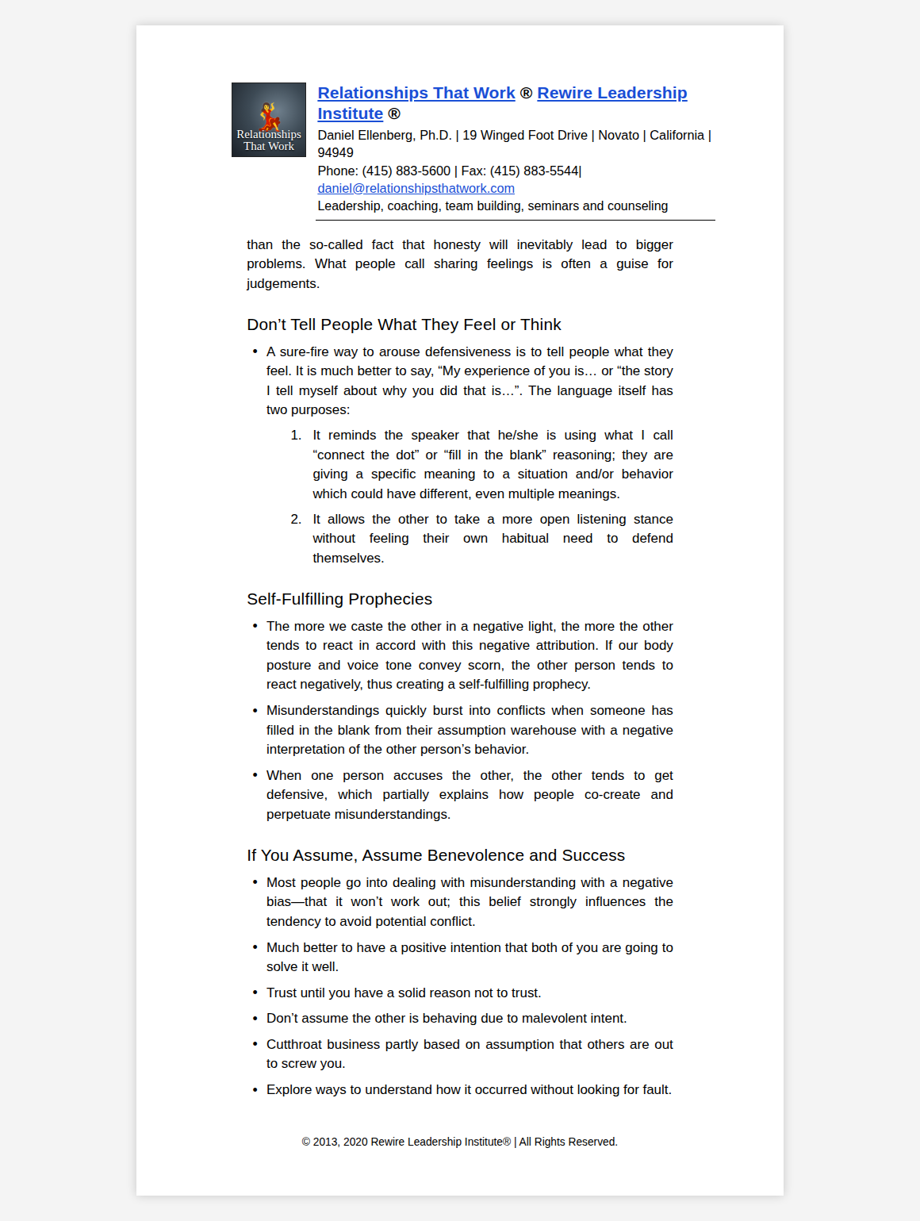💃 Relationships
That Work
Relationships That Work ® Rewire Leadership Institute ®
Daniel Ellenberg, Ph.D. | 19 Winged Foot Drive | Novato | California | 94949
Phone: (415) 883-5600 | Fax: (415) 883-5544| daniel@relationshipsthatwork.com
Leadership, coaching, team building, seminars and counseling
than the so-called fact that honesty will inevitably lead to bigger problems. What people call sharing feelings is often a guise for judgements.
Don’t Tell People What They Feel or Think
A sure-fire way to arouse defensiveness is to tell people what they feel. It is much better to say, “My experience of you is… or “the story I tell myself about why you did that is…”. The language itself has two purposes:
It reminds the speaker that he/she is using what I call “connect the dot” or “fill in the blank” reasoning; they are giving a specific meaning to a situation and/or behavior which could have different, even multiple meanings.
It allows the other to take a more open listening stance without feeling their own habitual need to defend themselves.
Self-Fulfilling Prophecies
The more we caste the other in a negative light, the more the other tends to react in accord with this negative attribution. If our body posture and voice tone convey scorn, the other person tends to react negatively, thus creating a self-fulfilling prophecy.
Misunderstandings quickly burst into conflicts when someone has filled in the blank from their assumption warehouse with a negative interpretation of the other person’s behavior.
When one person accuses the other, the other tends to get defensive, which partially explains how people co-create and perpetuate misunderstandings.
If You Assume, Assume Benevolence and Success
Most people go into dealing with misunderstanding with a negative bias—that it won’t work out; this belief strongly influences the tendency to avoid potential conflict.
Much better to have a positive intention that both of you are going to solve it well.
Trust until you have a solid reason not to trust.
Don’t assume the other is behaving due to malevolent intent.
Cutthroat business partly based on assumption that others are out to screw you.
Explore ways to understand how it occurred without looking for fault.
© 2013, 2020 Rewire Leadership Institute® | All Rights Reserved.